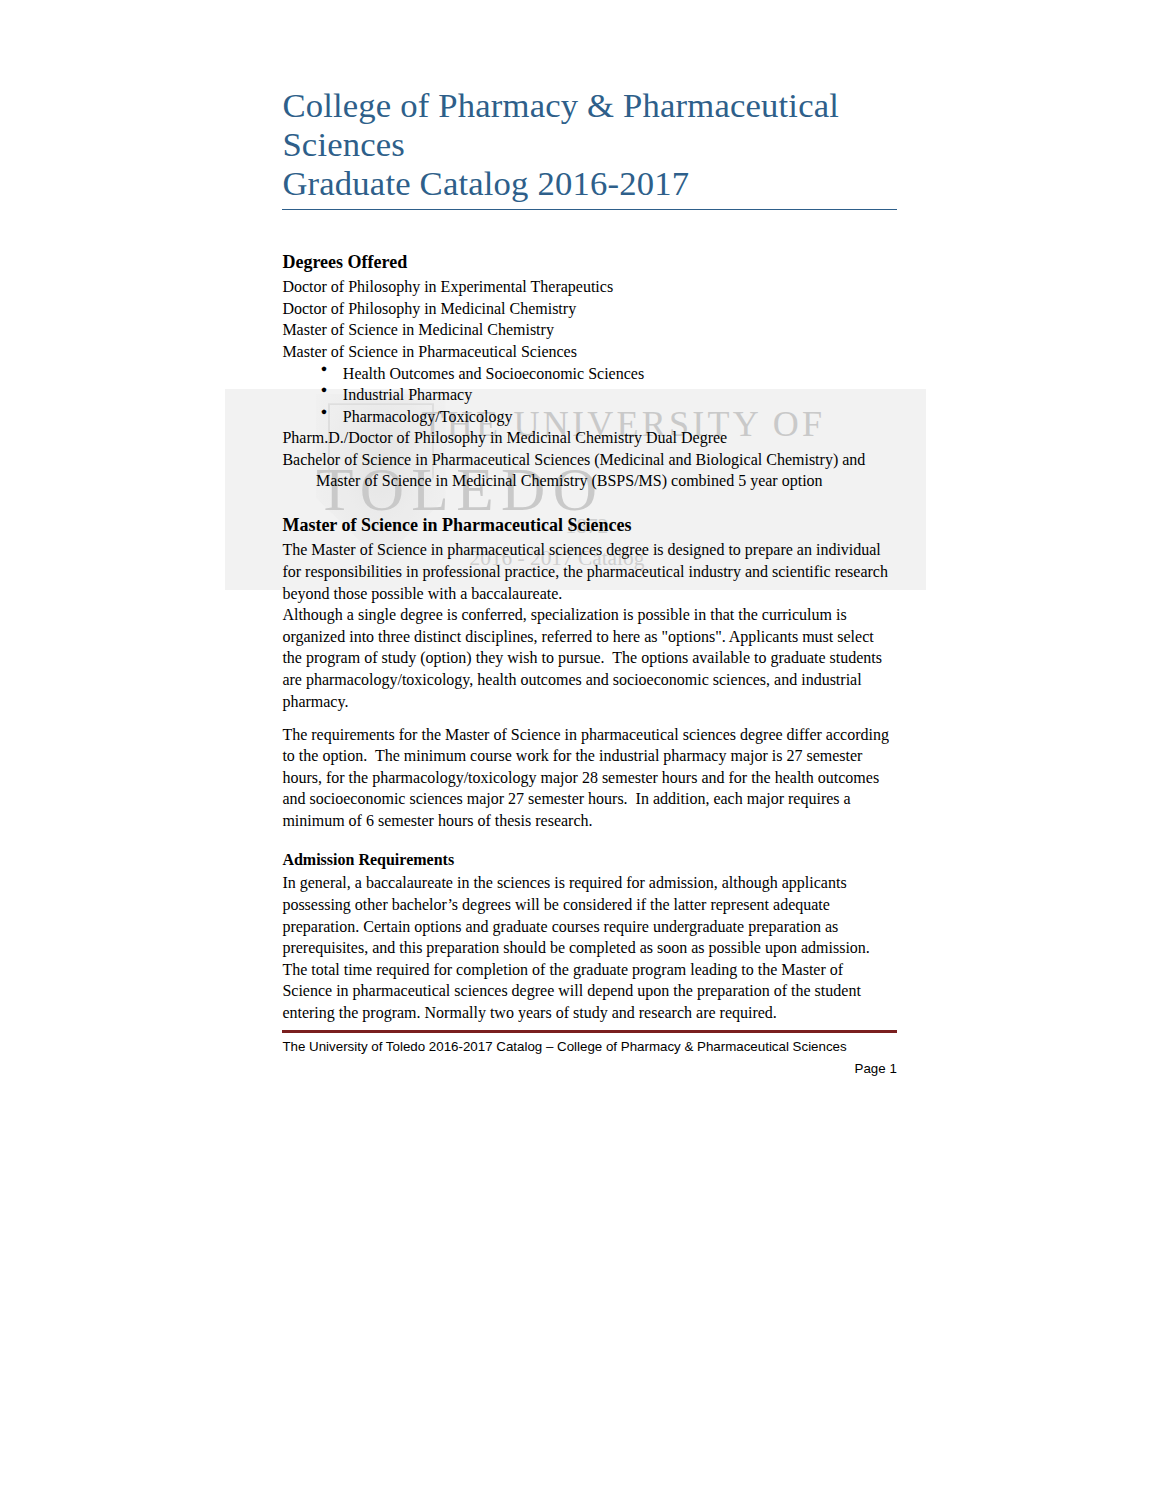THE UNIVERSITY OF
TOLEDO
1872
2016 - 2017 Catalog
College of Pharmacy & Pharmaceutical Sciences
Graduate Catalog 2016-2017
Degrees Offered
Doctor of Philosophy in Experimental Therapeutics
Doctor of Philosophy in Medicinal Chemistry
Master of Science in Medicinal Chemistry
Master of Science in Pharmaceutical Sciences
Health Outcomes and Socioeconomic Sciences
Industrial Pharmacy
Pharmacology/Toxicology
Pharm.D./Doctor of Philosophy in Medicinal Chemistry Dual Degree
Bachelor of Science in Pharmaceutical Sciences (Medicinal and Biological Chemistry) and
Master of Science in Medicinal Chemistry (BSPS/MS) combined 5 year option
Master of Science in Pharmaceutical Sciences
The Master of Science in pharmaceutical sciences degree is designed to prepare an individual for responsibilities in professional practice, the pharmaceutical industry and scientific research beyond those possible with a baccalaureate.
Although a single degree is conferred, specialization is possible in that the curriculum is organized into three distinct disciplines, referred to here as "options". Applicants must select the program of study (option) they wish to pursue. The options available to graduate students are pharmacology/toxicology, health outcomes and socioeconomic sciences, and industrial pharmacy.
The requirements for the Master of Science in pharmaceutical sciences degree differ according to the option. The minimum course work for the industrial pharmacy major is 27 semester hours, for the pharmacology/toxicology major 28 semester hours and for the health outcomes and socioeconomic sciences major 27 semester hours. In addition, each major requires a minimum of 6 semester hours of thesis research.
Admission Requirements
In general, a baccalaureate in the sciences is required for admission, although applicants possessing other bachelor’s degrees will be considered if the latter represent adequate preparation. Certain options and graduate courses require undergraduate preparation as prerequisites, and this preparation should be completed as soon as possible upon admission. The total time required for completion of the graduate program leading to the Master of Science in pharmaceutical sciences degree will depend upon the preparation of the student entering the program. Normally two years of study and research are required.
The University of Toledo 2016-2017 Catalog – College of Pharmacy & Pharmaceutical Sciences
Page 1